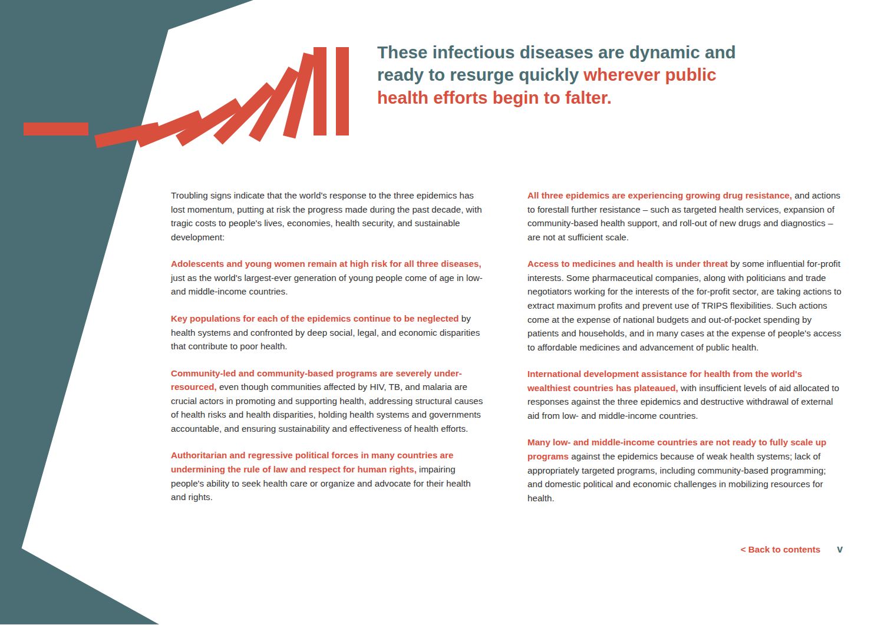These infectious diseases are dynamic and ready to resurge quickly wherever public health efforts begin to falter.
Troubling signs indicate that the world's response to the three epidemics has lost momentum, putting at risk the progress made during the past decade, with tragic costs to people's lives, economies, health security, and sustainable development:
Adolescents and young women remain at high risk for all three diseases, just as the world's largest-ever generation of young people come of age in low- and middle-income countries.
Key populations for each of the epidemics continue to be neglected by health systems and confronted by deep social, legal, and economic disparities that contribute to poor health.
Community-led and community-based programs are severely under-resourced, even though communities affected by HIV, TB, and malaria are crucial actors in promoting and supporting health, addressing structural causes of health risks and health disparities, holding health systems and governments accountable, and ensuring sustainability and effectiveness of health efforts.
Authoritarian and regressive political forces in many countries are undermining the rule of law and respect for human rights, impairing people's ability to seek health care or organize and advocate for their health and rights.
All three epidemics are experiencing growing drug resistance, and actions to forestall further resistance – such as targeted health services, expansion of community-based health support, and roll-out of new drugs and diagnostics – are not at sufficient scale.
Access to medicines and health is under threat by some influential for-profit interests. Some pharmaceutical companies, along with politicians and trade negotiators working for the interests of the for-profit sector, are taking actions to extract maximum profits and prevent use of TRIPS flexibilities. Such actions come at the expense of national budgets and out-of-pocket spending by patients and households, and in many cases at the expense of people's access to affordable medicines and advancement of public health.
International development assistance for health from the world's wealthiest countries has plateaued, with insufficient levels of aid allocated to responses against the three epidemics and destructive withdrawal of external aid from low- and middle-income countries.
Many low- and middle-income countries are not ready to fully scale up programs against the epidemics because of weak health systems; lack of appropriately targeted programs, including community-based programming; and domestic political and economic challenges in mobilizing resources for health.
< Back to contents v